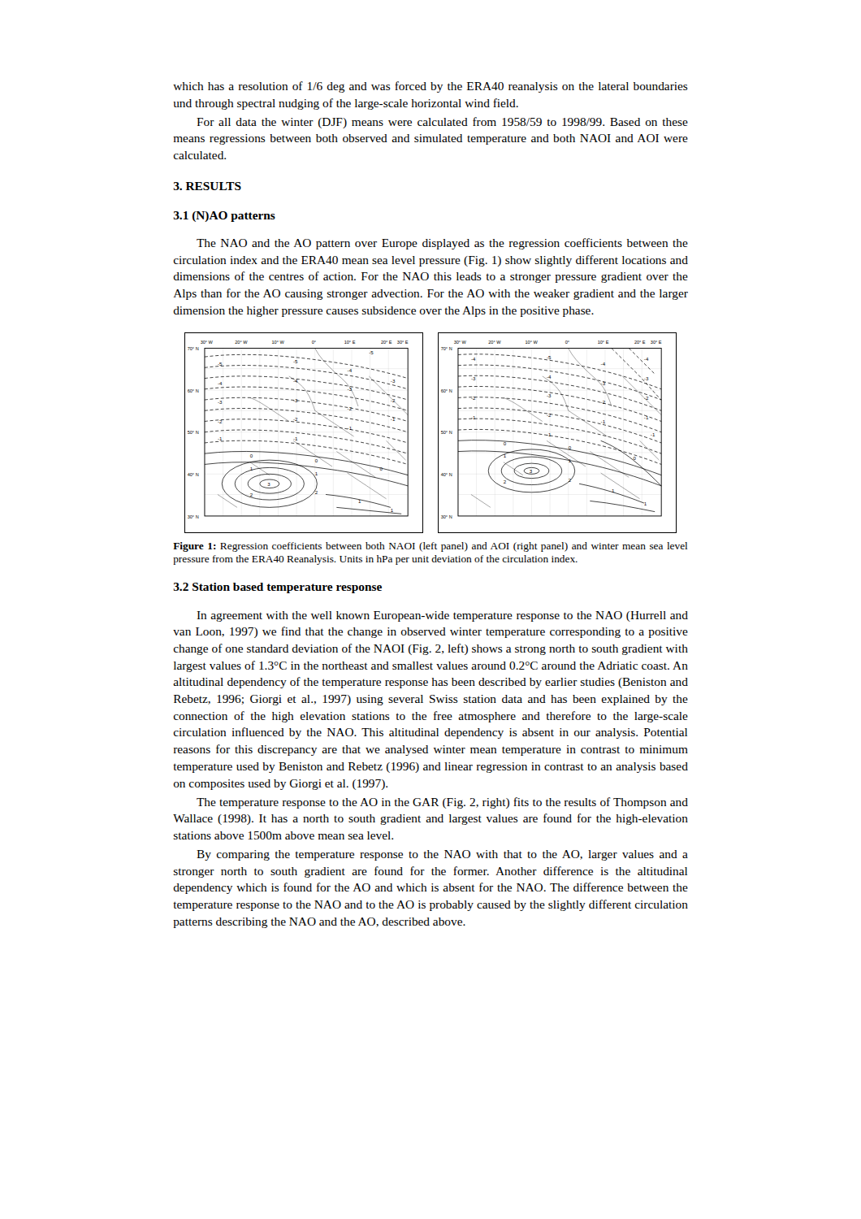which has a resolution of 1/6 deg and was forced by the ERA40 reanalysis on the lateral boundaries und through spectral nudging of the large-scale horizontal wind field.
For all data the winter (DJF) means were calculated from 1958/59 to 1998/99. Based on these means regressions between both observed and simulated temperature and both NAOI and AOI were calculated.
3. RESULTS
3.1 (N)AO patterns
The NAO and the AO pattern over Europe displayed as the regression coefficients between the circulation index and the ERA40 mean sea level pressure (Fig. 1) show slightly different locations and dimensions of the centres of action. For the NAO this leads to a stronger pressure gradient over the Alps than for the AO causing stronger advection. For the AO with the weaker gradient and the larger dimension the higher pressure causes subsidence over the Alps in the positive phase.
30° W 20° W 10° W 0° 10° E 20° E 30° E 70° N 60° N 50° N 40° N 30° N -5 -4 -3 -2 -1 -5 -4 -3 -2 -1 -4 -3 -2 -1 -3 -2 -1 0 0 0 1 1 3 2 2 1 1 -5
30° W 20° W 10° W 0° 10° E 20° E 30° E 70° N 60° N 50° N 40° N 30° N -4 -3 -2 -1 -5 -4 -3 -2 -1 -4 -3 -2 -1 -4 -3 -2 -1 0 0 0 1 1 3 2 2 1 1 -1
Figure 1: Regression coefficients between both NAOI (left panel) and AOI (right panel) and winter mean sea level pressure from the ERA40 Reanalysis. Units in hPa per unit deviation of the circulation index.
3.2 Station based temperature response
In agreement with the well known European-wide temperature response to the NAO (Hurrell and van Loon, 1997) we find that the change in observed winter temperature corresponding to a positive change of one standard deviation of the NAOI (Fig. 2, left) shows a strong north to south gradient with largest values of 1.3°C in the northeast and smallest values around 0.2°C around the Adriatic coast. An altitudinal dependency of the temperature response has been described by earlier studies (Beniston and Rebetz, 1996; Giorgi et al., 1997) using several Swiss station data and has been explained by the connection of the high elevation stations to the free atmosphere and therefore to the large-scale circulation influenced by the NAO. This altitudinal dependency is absent in our analysis. Potential reasons for this discrepancy are that we analysed winter mean temperature in contrast to minimum temperature used by Beniston and Rebetz (1996) and linear regression in contrast to an analysis based on composites used by Giorgi et al. (1997).
The temperature response to the AO in the GAR (Fig. 2, right) fits to the results of Thompson and Wallace (1998). It has a north to south gradient and largest values are found for the high-elevation stations above 1500m above mean sea level.
By comparing the temperature response to the NAO with that to the AO, larger values and a stronger north to south gradient are found for the former. Another difference is the altitudinal dependency which is found for the AO and which is absent for the NAO. The difference between the temperature response to the NAO and to the AO is probably caused by the slightly different circulation patterns describing the NAO and the AO, described above.